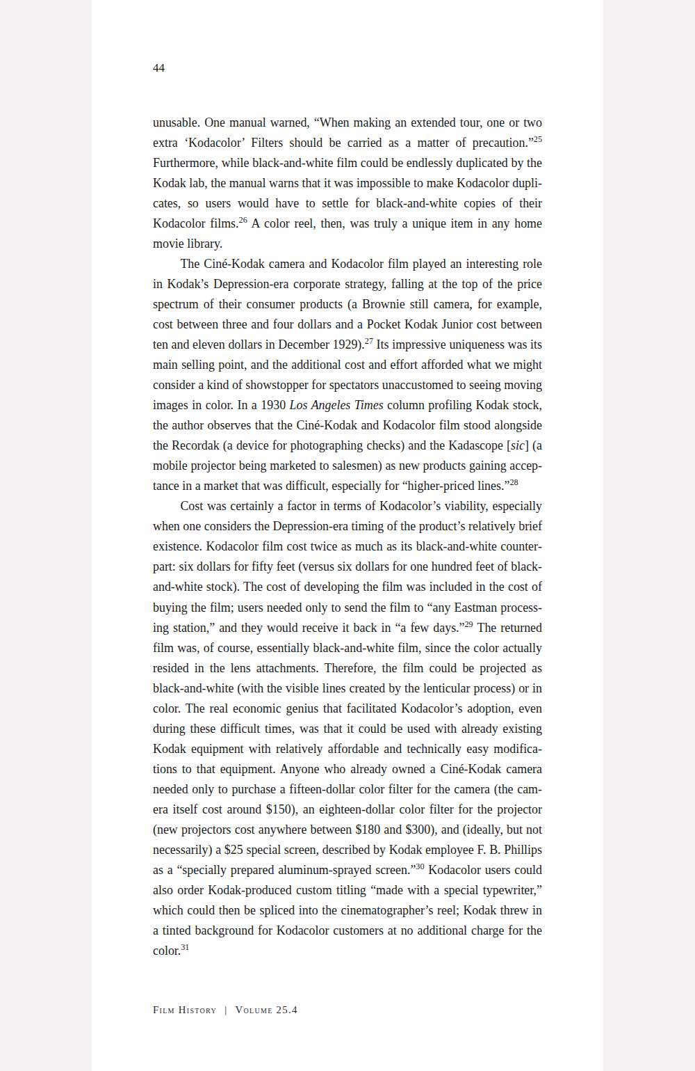44
unusable. One manual warned, “When making an extended tour, one or two extra ‘Kodacolor’ Filters should be carried as a matter of precaution.”25 Furthermore, while black-and-white film could be endlessly duplicated by the Kodak lab, the manual warns that it was impossible to make Kodacolor duplicates, so users would have to settle for black-and-white copies of their Kodacolor films.26 A color reel, then, was truly a unique item in any home movie library.
The Ciné-Kodak camera and Kodacolor film played an interesting role in Kodak’s Depression-era corporate strategy, falling at the top of the price spectrum of their consumer products (a Brownie still camera, for example, cost between three and four dollars and a Pocket Kodak Junior cost between ten and eleven dollars in December 1929).27 Its impressive uniqueness was its main selling point, and the additional cost and effort afforded what we might consider a kind of showstopper for spectators unaccustomed to seeing moving images in color. In a 1930 Los Angeles Times column profiling Kodak stock, the author observes that the Ciné-Kodak and Kodacolor film stood alongside the Recordak (a device for photographing checks) and the Kadascope [sic] (a mobile projector being marketed to salesmen) as new products gaining acceptance in a market that was difficult, especially for “higher-priced lines.”28
Cost was certainly a factor in terms of Kodacolor’s viability, especially when one considers the Depression-era timing of the product’s relatively brief existence. Kodacolor film cost twice as much as its black-and-white counterpart: six dollars for fifty feet (versus six dollars for one hundred feet of black-and-white stock). The cost of developing the film was included in the cost of buying the film; users needed only to send the film to “any Eastman processing station,” and they would receive it back in “a few days.”29 The returned film was, of course, essentially black-and-white film, since the color actually resided in the lens attachments. Therefore, the film could be projected as black-and-white (with the visible lines created by the lenticular process) or in color. The real economic genius that facilitated Kodacolor’s adoption, even during these difficult times, was that it could be used with already existing Kodak equipment with relatively affordable and technically easy modifications to that equipment. Anyone who already owned a Ciné-Kodak camera needed only to purchase a fifteen-dollar color filter for the camera (the camera itself cost around $150), an eighteen-dollar color filter for the projector (new projectors cost anywhere between $180 and $300), and (ideally, but not necessarily) a $25 special screen, described by Kodak employee F. B. Phillips as a “specially prepared aluminum-sprayed screen.”30 Kodacolor users could also order Kodak-produced custom titling “made with a special typewriter,” which could then be spliced into the cinematographer’s reel; Kodak threw in a tinted background for Kodacolor customers at no additional charge for the color.31
Film History|Volume 25.4